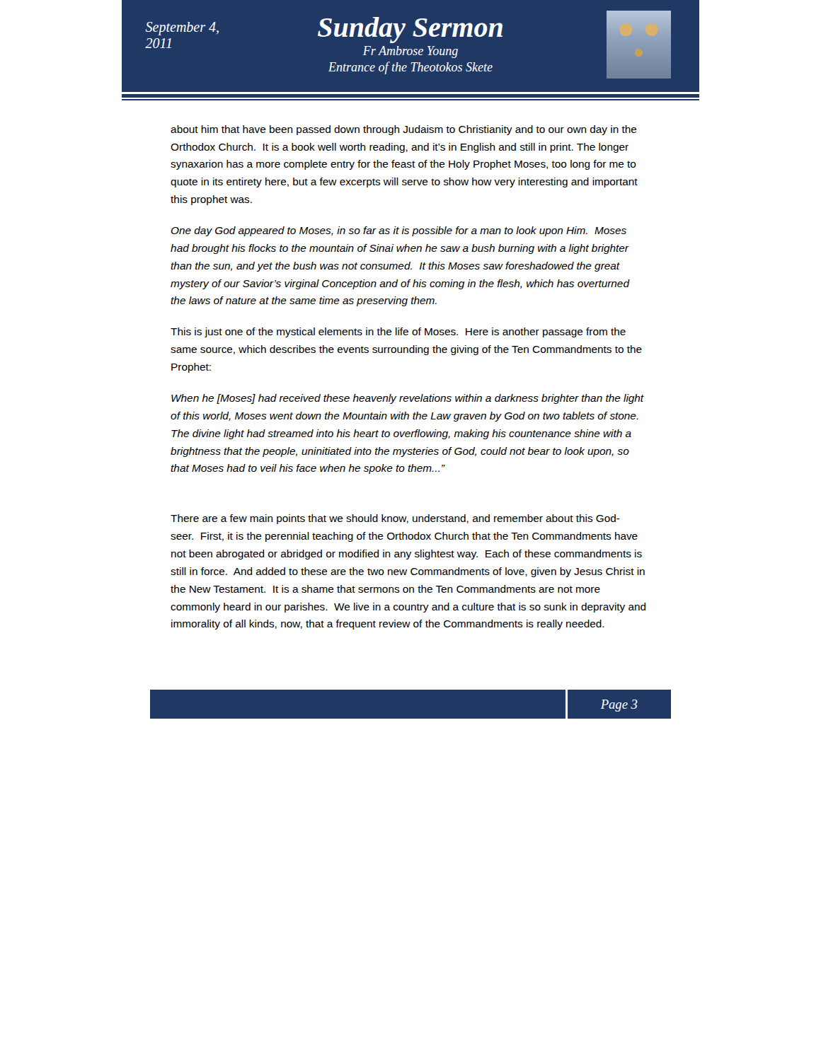September 4,
2011
Sunday Sermon
Fr Ambrose Young
Entrance of the Theotokos Skete
about him that have been passed down through Judaism to Christianity and to our own day in the Orthodox Church. It is a book well worth reading, and it’s in English and still in print. The longer synaxarion has a more complete entry for the feast of the Holy Prophet Moses, too long for me to quote in its entirety here, but a few excerpts will serve to show how very interesting and important this prophet was.
One day God appeared to Moses, in so far as it is possible for a man to look upon Him. Moses had brought his flocks to the mountain of Sinai when he saw a bush burning with a light brighter than the sun, and yet the bush was not consumed. It this Moses saw foreshadowed the great mystery of our Savior’s virginal Conception and of his coming in the flesh, which has overturned the laws of nature at the same time as preserving them.
This is just one of the mystical elements in the life of Moses. Here is another passage from the same source, which describes the events surrounding the giving of the Ten Commandments to the Prophet:
When he [Moses] had received these heavenly revelations within a darkness brighter than the light of this world, Moses went down the Mountain with the Law graven by God on two tablets of stone. The divine light had streamed into his heart to overflowing, making his countenance shine with a brightness that the people, uninitiated into the mysteries of God, could not bear to look upon, so that Moses had to veil his face when he spoke to them...”
There are a few main points that we should know, understand, and remember about this God-seer. First, it is the perennial teaching of the Orthodox Church that the Ten Commandments have not been abrogated or abridged or modified in any slightest way. Each of these commandments is still in force. And added to these are the two new Commandments of love, given by Jesus Christ in the New Testament. It is a shame that sermons on the Ten Commandments are not more commonly heard in our parishes. We live in a country and a culture that is so sunk in depravity and immorality of all kinds, now, that a frequent review of the Commandments is really needed.
Page 3